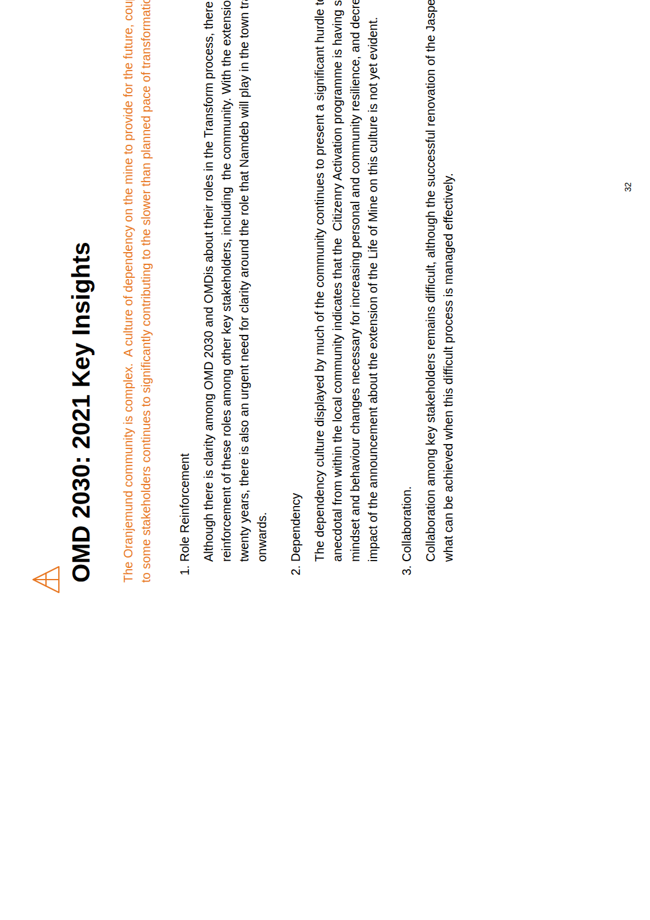OMD 2030: 2021 Key Insights
The Oranjemund community is complex. A culture of dependency on the mine to provide for the future, coupled with a lack of respect afforded to some stakeholders continues to significantly contributing to the slower than planned pace of transformation progress at community level.
Role Reinforcement Although there is clarity among OMD 2030 and OMDis about their roles in the Transform process, there still remains a need for continual reinforcement of these roles among other key stakeholders, including the community. With the extension of the Life of Mine for a further twenty years, there is also an urgent need for clarity around the role that Namdeb will play in the town transformation process from 2022 onwards.
Dependency The dependency culture displayed by much of the community continues to present a significant hurdle to progress. However, preliminary anecdotal from within the local community indicates that the Citizenry Activation programme is having some success with encouraging the mindset and behaviour changes necessary for increasing personal and community resilience, and decreasing the dependency culture. The impact of the announcement about the extension of the Life of Mine on this culture is not yet evident.
Collaboration. Collaboration among key stakeholders remains difficult, although the successful renovation of the Jasper House Museum demonstrates what can be achieved when this difficult process is managed effectively.
32